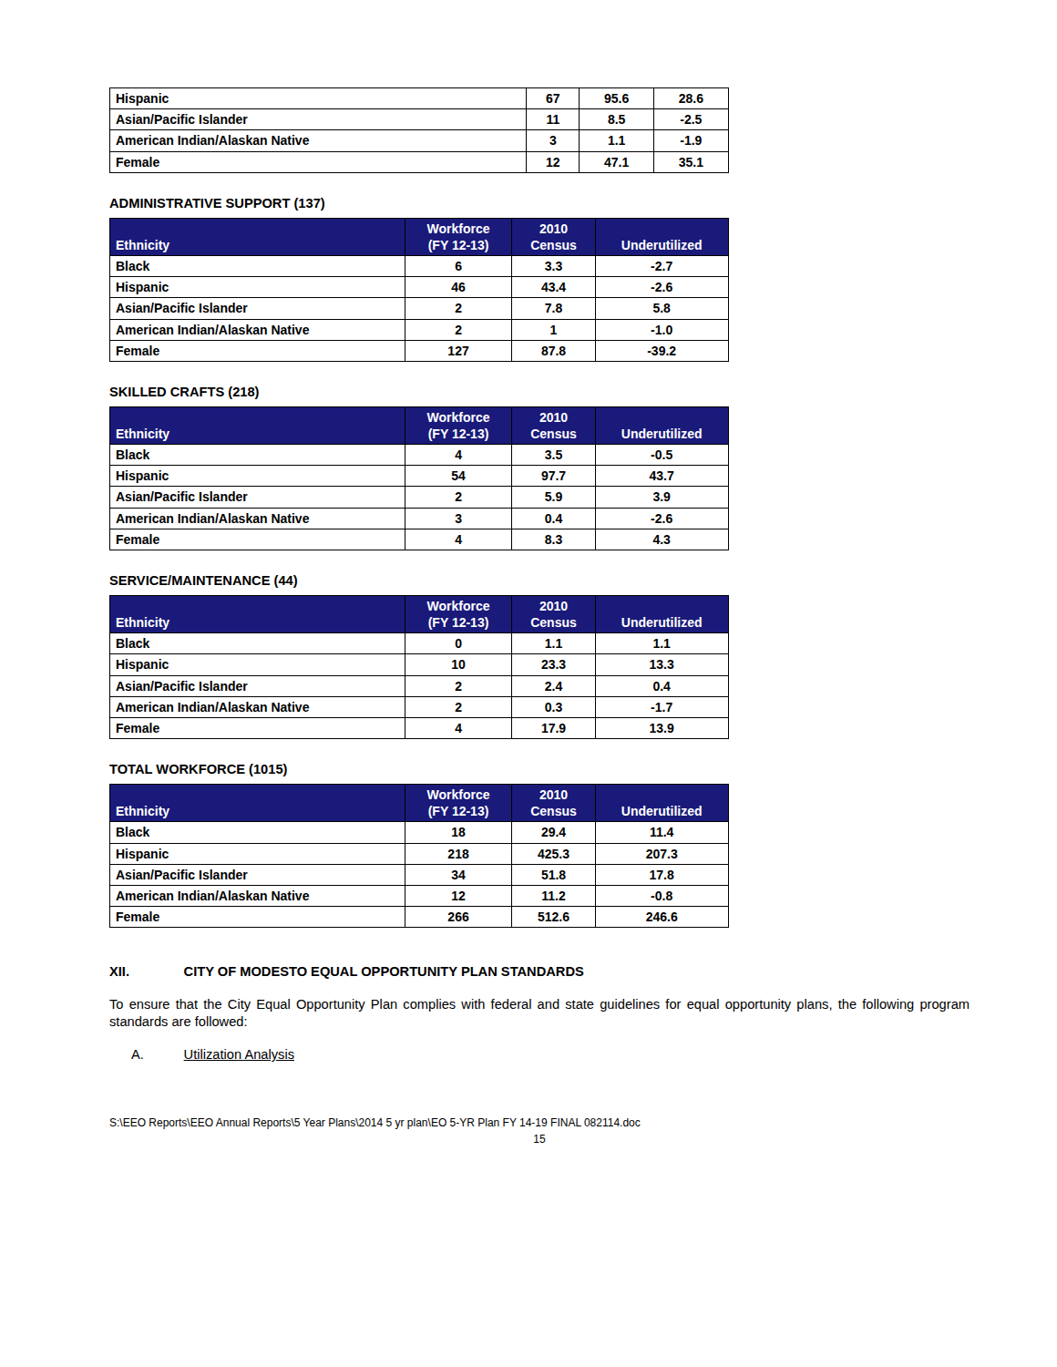| Hispanic | 67 | 95.6 | 28.6 |
| Asian/Pacific Islander | 11 | 8.5 | -2.5 |
| American Indian/Alaskan Native | 3 | 1.1 | -1.9 |
| Female | 12 | 47.1 | 35.1 |
ADMINISTRATIVE SUPPORT (137)
| Ethnicity | Workforce (FY 12-13) | 2010 Census | Underutilized |
| --- | --- | --- | --- |
| Black | 6 | 3.3 | -2.7 |
| Hispanic | 46 | 43.4 | -2.6 |
| Asian/Pacific Islander | 2 | 7.8 | 5.8 |
| American Indian/Alaskan Native | 2 | 1 | -1.0 |
| Female | 127 | 87.8 | -39.2 |
SKILLED CRAFTS (218)
| Ethnicity | Workforce (FY 12-13) | 2010 Census | Underutilized |
| --- | --- | --- | --- |
| Black | 4 | 3.5 | -0.5 |
| Hispanic | 54 | 97.7 | 43.7 |
| Asian/Pacific Islander | 2 | 5.9 | 3.9 |
| American Indian/Alaskan Native | 3 | 0.4 | -2.6 |
| Female | 4 | 8.3 | 4.3 |
SERVICE/MAINTENANCE (44)
| Ethnicity | Workforce (FY 12-13) | 2010 Census | Underutilized |
| --- | --- | --- | --- |
| Black | 0 | 1.1 | 1.1 |
| Hispanic | 10 | 23.3 | 13.3 |
| Asian/Pacific Islander | 2 | 2.4 | 0.4 |
| American Indian/Alaskan Native | 2 | 0.3 | -1.7 |
| Female | 4 | 17.9 | 13.9 |
TOTAL WORKFORCE (1015)
| Ethnicity | Workforce (FY 12-13) | 2010 Census | Underutilized |
| --- | --- | --- | --- |
| Black | 18 | 29.4 | 11.4 |
| Hispanic | 218 | 425.3 | 207.3 |
| Asian/Pacific Islander | 34 | 51.8 | 17.8 |
| American Indian/Alaskan Native | 12 | 11.2 | -0.8 |
| Female | 266 | 512.6 | 246.6 |
XII.
CITY OF MODESTO EQUAL OPPORTUNITY PLAN STANDARDS
To ensure that the City Equal Opportunity Plan complies with federal and state guidelines for equal opportunity plans, the following program standards are followed:
A.
Utilization Analysis
S:\EEO Reports\EEO Annual Reports\5 Year Plans\2014 5 yr plan\EO 5-YR Plan FY 14-19 FINAL 082114.doc
15